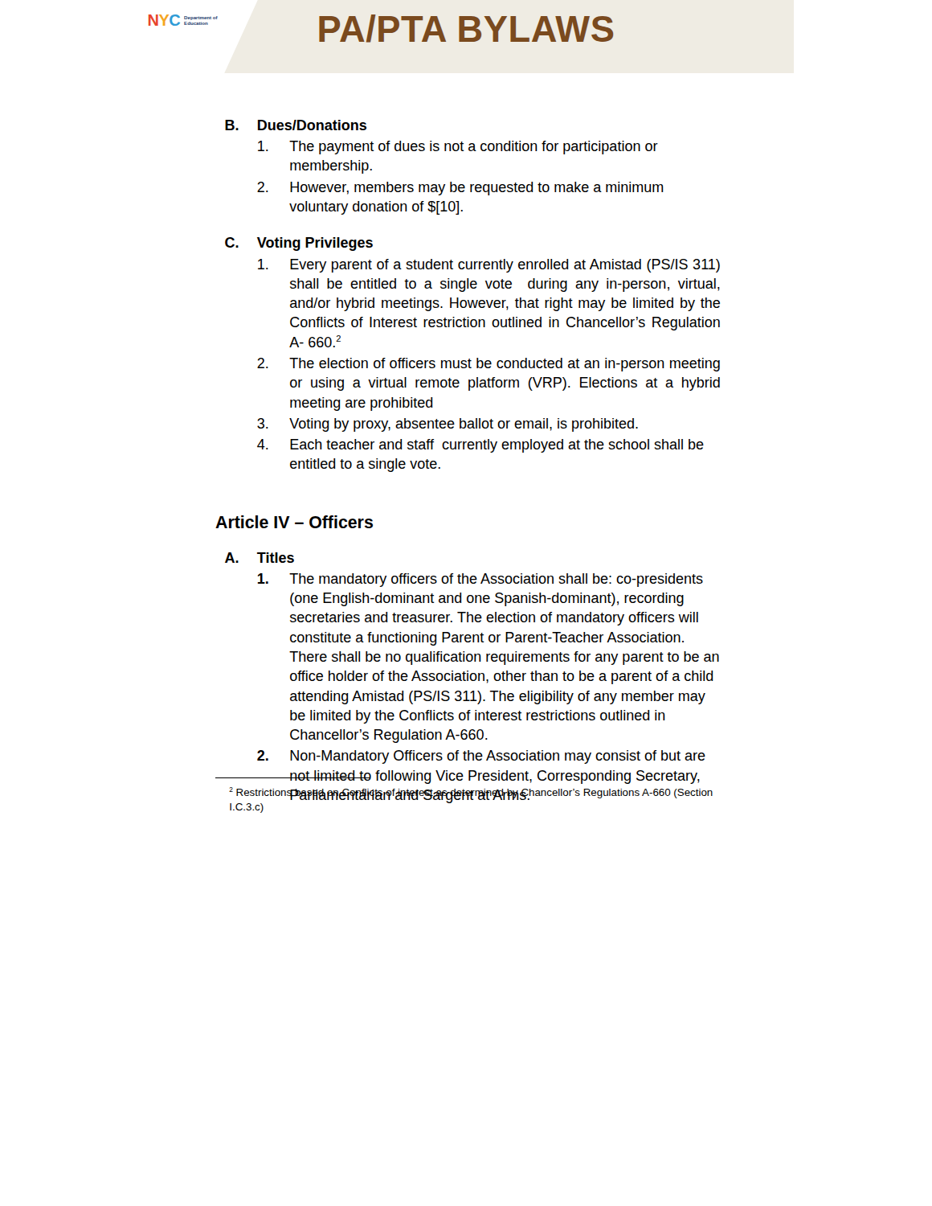NYC
Department of
Education
PA/PTA BYLAWS
B. Dues/Donations
1. The payment of dues is not a condition for participation or membership.
2. However, members may be requested to make a minimum voluntary donation of $[10].
C. Voting Privileges
1. Every parent of a student currently enrolled at Amistad (PS/IS 311) shall be entitled to a single vote during any in-person, virtual, and/or hybrid meetings. However, that right may be limited by the Conflicts of Interest restriction outlined in Chancellor’s Regulation A- 660.2
2. The election of officers must be conducted at an in-person meeting or using a virtual remote platform (VRP). Elections at a hybrid meeting are prohibited
3. Voting by proxy, absentee ballot or email, is prohibited.
4. Each teacher and staff currently employed at the school shall be entitled to a single vote.
Article IV – Officers
A. Titles
1. The mandatory officers of the Association shall be: co-presidents (one English-dominant and one Spanish-dominant), recording secretaries and treasurer. The election of mandatory officers will constitute a functioning Parent or Parent-Teacher Association. There shall be no qualification requirements for any parent to be an office holder of the Association, other than to be a parent of a child attending Amistad (PS/IS 311). The eligibility of any member may be limited by the Conflicts of interest restrictions outlined in Chancellor’s Regulation A-660.
2. Non-Mandatory Officers of the Association may consist of but are not limited to following Vice President, Corresponding Secretary, Parliamentarian and Sargent at Arms.
2 Restrictions based on Conflicts of interest as determined by Chancellor’s Regulations A-660 (Section I.C.3.c)